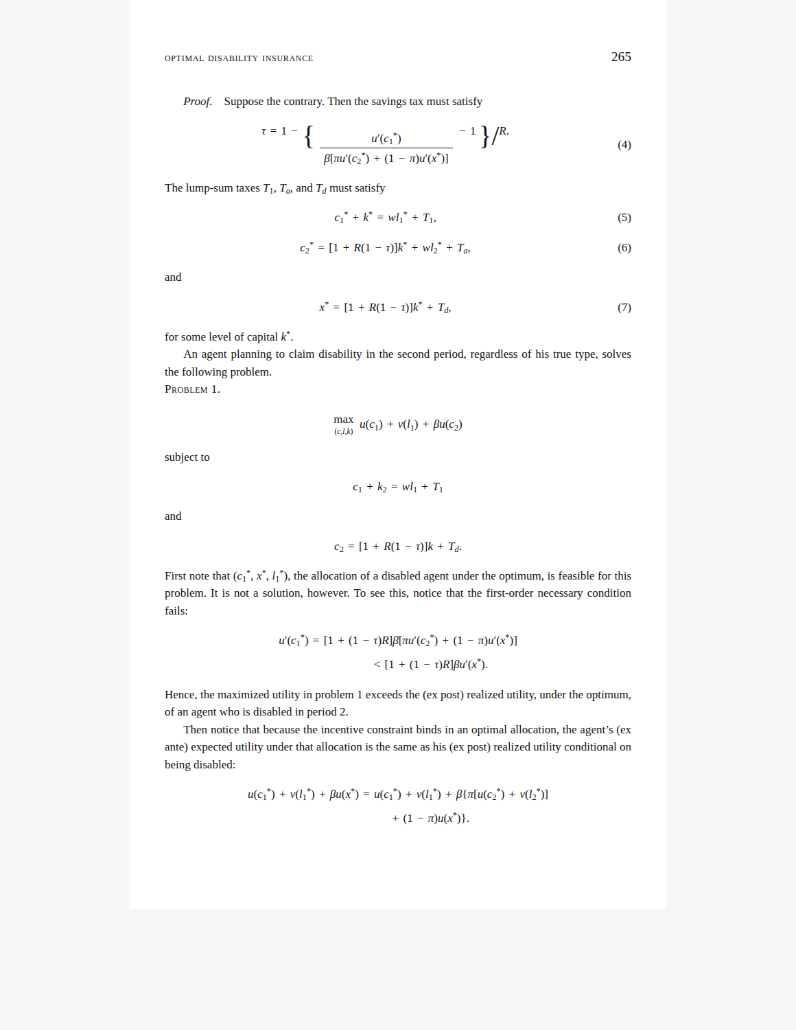optimal disability insurance 265
Proof. Suppose the contrary. Then the savings tax must satisfy
τ = 1 − { u′(c1*) β[πu′(c2*) + (1 − π)u′(x*)] − 1 }/R.
(4)
The lump-sum taxes T1, Ta, and Td must satisfy
c1* + k* = wl1* + T1,
(5)
c2* = [1 + R(1 − τ)]k* + wl2* + Ta,
(6)
and
x* = [1 + R(1 − τ)]k* + Td,
(7)
for some level of capital k*.
An agent planning to claim disability in the second period, regardless of his true type, solves the following problem.
Problem 1.
max (c,l,k) u(c1) + v(l1) + βu(c2)
subject to
c1 + k2 = wl1 + T1
and
c2 = [1 + R(1 − τ)]k + Td.
First note that (c1*, x*, l1*), the allocation of a disabled agent under the optimum, is feasible for this problem. It is not a solution, however. To see this, notice that the first-order necessary condition fails:
u′(c1*) = [1 + (1 − τ)R]β[πu′(c2*) + (1 − π)u′(x*)]
< [1 + (1 − τ)R]βu′(x*).
Hence, the maximized utility in problem 1 exceeds the (ex post) realized utility, under the optimum, of an agent who is disabled in period 2.
Then notice that because the incentive constraint binds in an optimal allocation, the agent’s (ex ante) expected utility under that allocation is the same as his (ex post) realized utility conditional on being disabled:
u(c1*) + v(l1*) + βu(x*) = u(c1*) + v(l1*) + β{π[u(c2*) + v(l2*)]
+ (1 − π)u(x*)}.